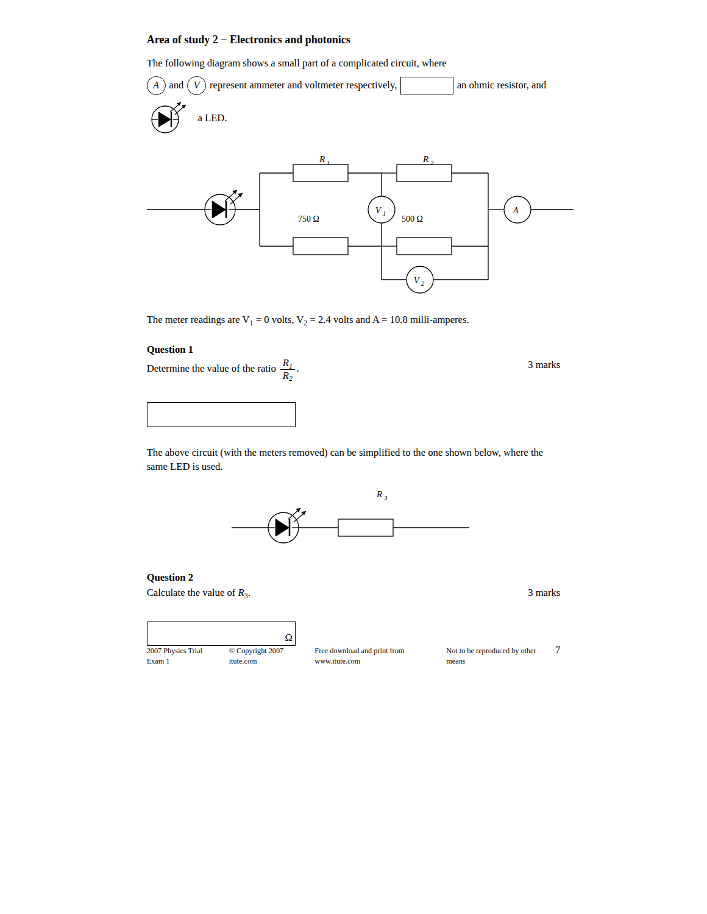Area of study 2 − Electronics and photonics
The following diagram shows a small part of a complicated circuit, where
A and V represent ammeter and voltmeter respectively, an ohmic resistor, and a LED.
R 1 R 2 750 Ω V 1 500 Ω A V 2
The meter readings are V1 = 0 volts, V2 = 2.4 volts and A = 10.8 milli-amperes.
Question 1
Determine the value of the ratio R1 R2.
3 marks
The above circuit (with the meters removed) can be simplified to the one shown below, where the same LED is used.
R 3
Question 2
Calculate the value of R3.
3 marks
Ω
2007 Physics Trial Exam 1 © Copyright 2007 itute.com Free download and print from www.itute.com Not to be reproduced by other means 7